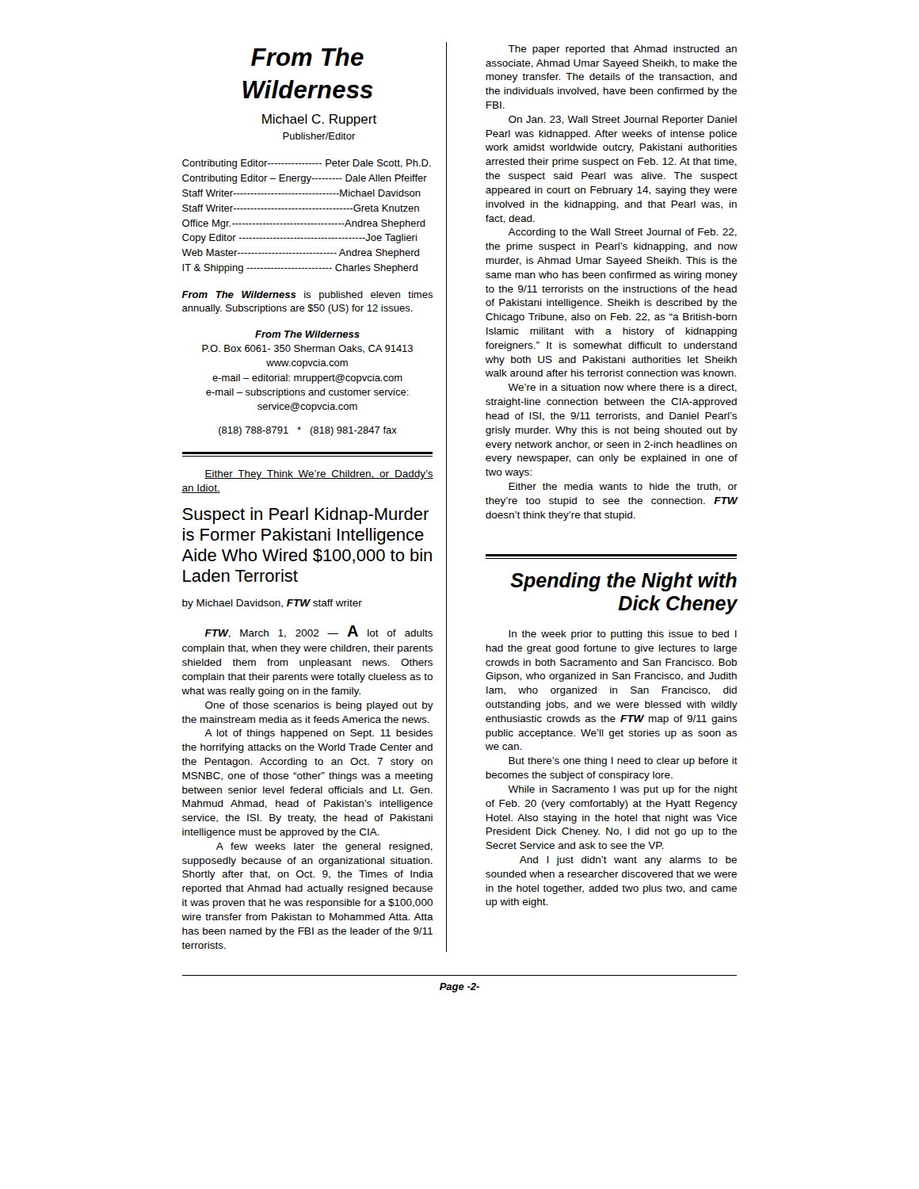From The Wilderness
Michael C. Ruppert
Publisher/Editor
Contributing Editor---------------- Peter Dale Scott, Ph.D.
Contributing Editor – Energy--------- Dale Allen Pfeiffer
Staff Writer-------------------------------Michael Davidson
Staff Writer-----------------------------------Greta Knutzen
Office Mgr.---------------------------------Andrea Shepherd
Copy Editor -------------------------------------Joe Taglieri
Web Master----------------------------- Andrea Shepherd
IT & Shipping ------------------------- Charles Shepherd
From The Wilderness is published eleven times annually. Subscriptions are $50 (US) for 12 issues.
From The Wilderness
P.O. Box 6061- 350 Sherman Oaks, CA 91413
www.copvcia.com
e-mail – editorial: mruppert@copvcia.com
e-mail – subscriptions and customer service:
service@copvcia.com
(818) 788-8791 * (818) 981-2847 fax
Either They Think We’re Children, or Daddy’s an Idiot.
Suspect in Pearl Kidnap-Murder is Former Pakistani Intelligence Aide Who Wired $100,000 to bin Laden Terrorist
by Michael Davidson, FTW staff writer
FTW, March 1, 2002 — A lot of adults complain that, when they were children, their parents shielded them from unpleasant news. Others complain that their parents were totally clueless as to what was really going on in the family.
One of those scenarios is being played out by the mainstream media as it feeds America the news.
A lot of things happened on Sept. 11 besides the horrifying attacks on the World Trade Center and the Pentagon. According to an Oct. 7 story on MSNBC, one of those “other” things was a meeting between senior level federal officials and Lt. Gen. Mahmud Ahmad, head of Pakistan’s intelligence service, the ISI. By treaty, the head of Pakistani intelligence must be approved by the CIA.
A few weeks later the general resigned, supposedly because of an organizational situation. Shortly after that, on Oct. 9, the Times of India reported that Ahmad had actually resigned because it was proven that he was responsible for a $100,000 wire transfer from Pakistan to Mohammed Atta. Atta has been named by the FBI as the leader of the 9/11 terrorists.
The paper reported that Ahmad instructed an associate, Ahmad Umar Sayeed Sheikh, to make the money transfer. The details of the transaction, and the individuals involved, have been confirmed by the FBI.
On Jan. 23, Wall Street Journal Reporter Daniel Pearl was kidnapped. After weeks of intense police work amidst worldwide outcry, Pakistani authorities arrested their prime suspect on Feb. 12. At that time, the suspect said Pearl was alive. The suspect appeared in court on February 14, saying they were involved in the kidnapping, and that Pearl was, in fact, dead.
According to the Wall Street Journal of Feb. 22, the prime suspect in Pearl’s kidnapping, and now murder, is Ahmad Umar Sayeed Sheikh. This is the same man who has been confirmed as wiring money to the 9/11 terrorists on the instructions of the head of Pakistani intelligence. Sheikh is described by the Chicago Tribune, also on Feb. 22, as “a British-born Islamic militant with a history of kidnapping foreigners.” It is somewhat difficult to understand why both US and Pakistani authorities let Sheikh walk around after his terrorist connection was known.
We’re in a situation now where there is a direct, straight-line connection between the CIA-approved head of ISI, the 9/11 terrorists, and Daniel Pearl’s grisly murder. Why this is not being shouted out by every network anchor, or seen in 2-inch headlines on every newspaper, can only be explained in one of two ways:
Either the media wants to hide the truth, or they’re too stupid to see the connection. FTW doesn’t think they’re that stupid.
Spending the Night with Dick Cheney
In the week prior to putting this issue to bed I had the great good fortune to give lectures to large crowds in both Sacramento and San Francisco. Bob Gipson, who organized in San Francisco, and Judith Iam, who organized in San Francisco, did outstanding jobs, and we were blessed with wildly enthusiastic crowds as the FTW map of 9/11 gains public acceptance. We’ll get stories up as soon as we can.
But there’s one thing I need to clear up before it becomes the subject of conspiracy lore.
While in Sacramento I was put up for the night of Feb. 20 (very comfortably) at the Hyatt Regency Hotel. Also staying in the hotel that night was Vice President Dick Cheney. No, I did not go up to the Secret Service and ask to see the VP.
And I just didn’t want any alarms to be sounded when a researcher discovered that we were in the hotel together, added two plus two, and came up with eight.
Page -2-